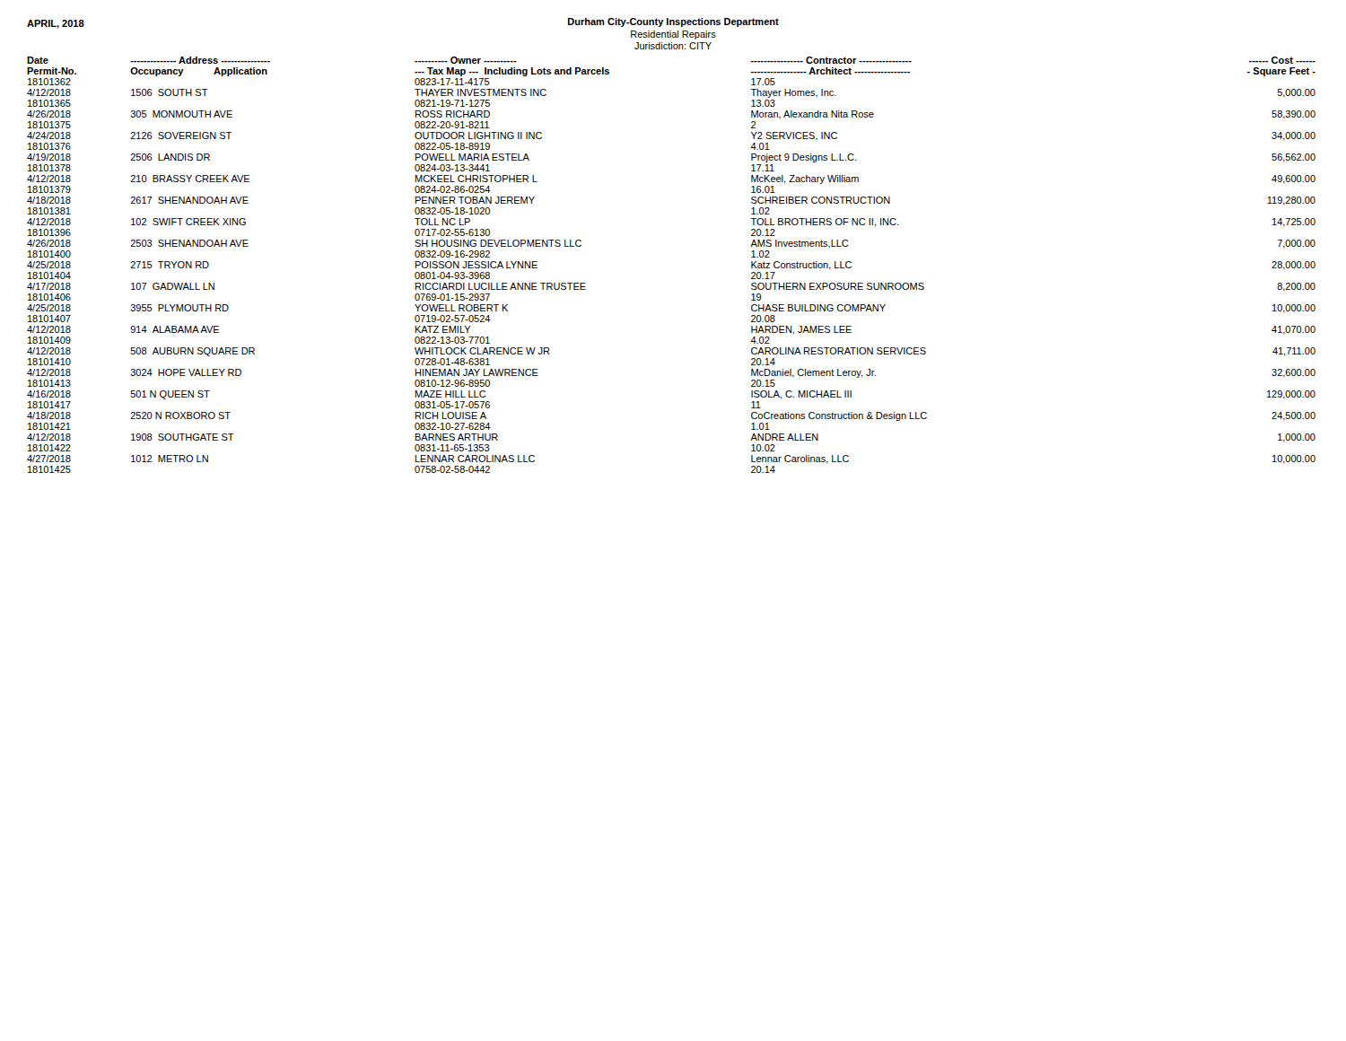APRIL, 2018
Durham City-County Inspections Department
Residential Repairs
Jurisdiction: CITY
| Date | -------------- Address --------------- | ---------- Owner ---------- | ---------------- Contractor ---------------- | ------ Cost ------ |
| --- | --- | --- | --- | --- |
| Permit-No. | Occupancy Application | --- Tax Map --- Including Lots and Parcels | ----------------- Architect ----------------- | - Square Feet - |
| 18101362 | | 0823-17-11-4175 | 17.05 | |
| 4/12/2018 | 1506 SOUTH ST | THAYER INVESTMENTS INC | Thayer Homes, Inc. | 5,000.00 |
| 18101365 | | 0821-19-71-1275 | 13.03 | |
| 4/26/2018 | 305 MONMOUTH AVE | ROSS RICHARD | Moran, Alexandra Nita Rose | 58,390.00 |
| 18101375 | | 0822-20-91-8211 | 2 | |
| 4/24/2018 | 2126 SOVEREIGN ST | OUTDOOR LIGHTING II INC | Y2 SERVICES, INC | 34,000.00 |
| 18101376 | | 0822-05-18-8919 | 4.01 | |
| 4/19/2018 | 2506 LANDIS DR | POWELL MARIA ESTELA | Project 9 Designs L.L.C. | 56,562.00 |
| 18101378 | | 0824-03-13-3441 | 17.11 | |
| 4/12/2018 | 210 BRASSY CREEK AVE | MCKEEL CHRISTOPHER L | McKeel, Zachary William | 49,600.00 |
| 18101379 | | 0824-02-86-0254 | 16.01 | |
| 4/18/2018 | 2617 SHENANDOAH AVE | PENNER TOBAN JEREMY | SCHREIBER CONSTRUCTION | 119,280.00 |
| 18101381 | | 0832-05-18-1020 | 1.02 | |
| 4/12/2018 | 102 SWIFT CREEK XING | TOLL NC LP | TOLL BROTHERS OF NC II, INC. | 14,725.00 |
| 18101396 | | 0717-02-55-6130 | 20.12 | |
| 4/26/2018 | 2503 SHENANDOAH AVE | SH HOUSING DEVELOPMENTS LLC | AMS Investments,LLC | 7,000.00 |
| 18101400 | | 0832-09-16-2982 | 1.02 | |
| 4/25/2018 | 2715 TRYON RD | POISSON JESSICA LYNNE | Katz Construction, LLC | 28,000.00 |
| 18101404 | | 0801-04-93-3968 | 20.17 | |
| 4/17/2018 | 107 GADWALL LN | RICCIARDI LUCILLE ANNE TRUSTEE | SOUTHERN EXPOSURE SUNROOMS | 8,200.00 |
| 18101406 | | 0769-01-15-2937 | 19 | |
| 4/25/2018 | 3955 PLYMOUTH RD | YOWELL ROBERT K | CHASE BUILDING COMPANY | 10,000.00 |
| 18101407 | | 0719-02-57-0524 | 20.08 | |
| 4/12/2018 | 914 ALABAMA AVE | KATZ EMILY | HARDEN, JAMES LEE | 41,070.00 |
| 18101409 | | 0822-13-03-7701 | 4.02 | |
| 4/12/2018 | 508 AUBURN SQUARE DR | WHITLOCK CLARENCE W JR | CAROLINA RESTORATION SERVICES | 41,711.00 |
| 18101410 | | 0728-01-48-6381 | 20.14 | |
| 4/12/2018 | 3024 HOPE VALLEY RD | HINEMAN JAY LAWRENCE | McDaniel, Clement Leroy, Jr. | 32,600.00 |
| 18101413 | | 0810-12-96-8950 | 20.15 | |
| 4/16/2018 | 501 N QUEEN ST | MAZE HILL LLC | ISOLA, C. MICHAEL III | 129,000.00 |
| 18101417 | | 0831-05-17-0576 | 11 | |
| 4/18/2018 | 2520 N ROXBORO ST | RICH LOUISE A | CoCreations Construction & Design LLC | 24,500.00 |
| 18101421 | | 0832-10-27-6284 | 1.01 | |
| 4/12/2018 | 1908 SOUTHGATE ST | BARNES ARTHUR | ANDRE ALLEN | 1,000.00 |
| 18101422 | | 0831-11-65-1353 | 10.02 | |
| 4/27/2018 | 1012 METRO LN | LENNAR CAROLINAS LLC | Lennar Carolinas, LLC | 10,000.00 |
| 18101425 | | 0758-02-58-0442 | 20.14 | |